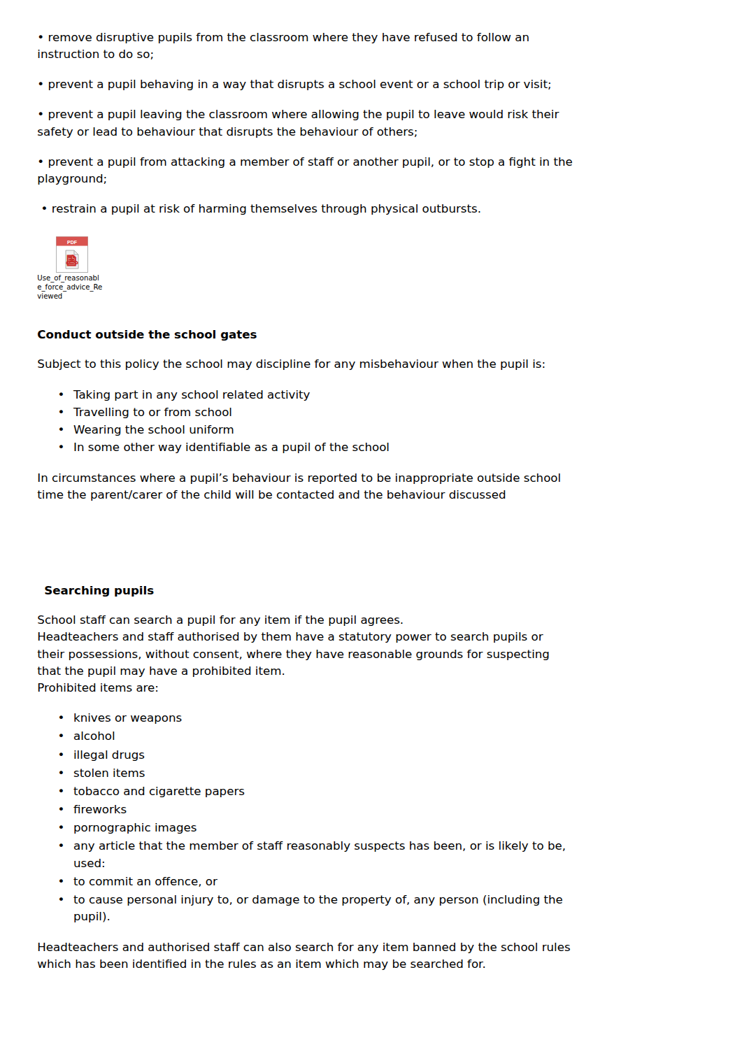remove disruptive pupils from the classroom where they have refused to follow an instruction to do so;
prevent a pupil behaving in a way that disrupts a school event or a school trip or visit;
prevent a pupil leaving the classroom where allowing the pupil to leave would risk their safety or lead to behaviour that disrupts the behaviour of others;
prevent a pupil from attacking a member of staff or another pupil, or to stop a fight in the playground;
restrain a pupil at risk of harming themselves through physical outbursts.
PDF 🗎
Use_of_reasonable_force_advice_Reviewed
Conduct outside the school gates
Subject to this policy the school may discipline for any misbehaviour when the pupil is:
Taking part in any school related activity
Travelling to or from school
Wearing the school uniform
In some other way identifiable as a pupil of the school
In circumstances where a pupil’s behaviour is reported to be inappropriate outside school time the parent/carer of the child will be contacted and the behaviour discussed
Searching pupils
School staff can search a pupil for any item if the pupil agrees.
Headteachers and staff authorised by them have a statutory power to search pupils or their possessions, without consent, where they have reasonable grounds for suspecting that the pupil may have a prohibited item.
Prohibited items are:
knives or weapons
alcohol
illegal drugs
stolen items
tobacco and cigarette papers
fireworks
pornographic images
any article that the member of staff reasonably suspects has been, or is likely to be, used:
to commit an offence, or
to cause personal injury to, or damage to the property of, any person (including the pupil).
Headteachers and authorised staff can also search for any item banned by the school rules which has been identified in the rules as an item which may be searched for.